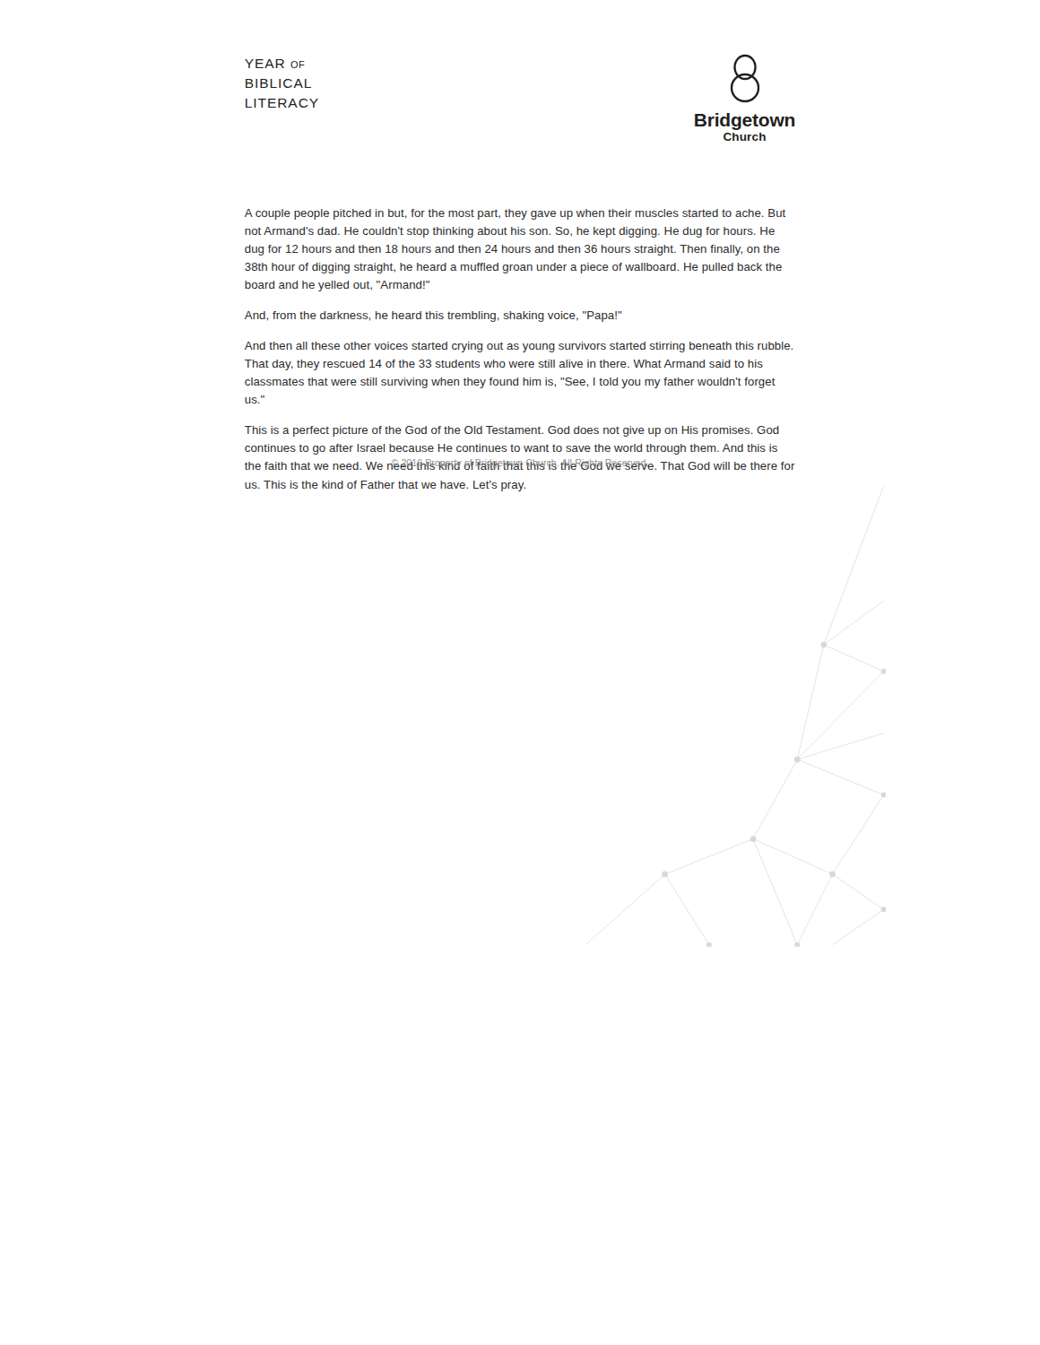YEAR OF
BIBLICAL
LITERACY
Bridgetown Church
A couple people pitched in but, for the most part, they gave up when their muscles started to ache. But not Armand's dad. He couldn't stop thinking about his son. So, he kept digging. He dug for hours. He dug for 12 hours and then 18 hours and then 24 hours and then 36 hours straight. Then finally, on the 38th hour of digging straight, he heard a muffled groan under a piece of wallboard. He pulled back the board and he yelled out, "Armand!"
And, from the darkness, he heard this trembling, shaking voice, "Papa!"
And then all these other voices started crying out as young survivors started stirring beneath this rubble. That day, they rescued 14 of the 33 students who were still alive in there. What Armand said to his classmates that were still surviving when they found him is, "See, I told you my father wouldn't forget us."
This is a perfect picture of the God of the Old Testament. God does not give up on His promises. God continues to go after Israel because He continues to want to save the world through them. And this is the faith that we need. We need this kind of faith that this is the God we serve. That God will be there for us. This is the kind of Father that we have. Let's pray.
© 2016 Property of Bridgetown Church. All Rights Reserved.